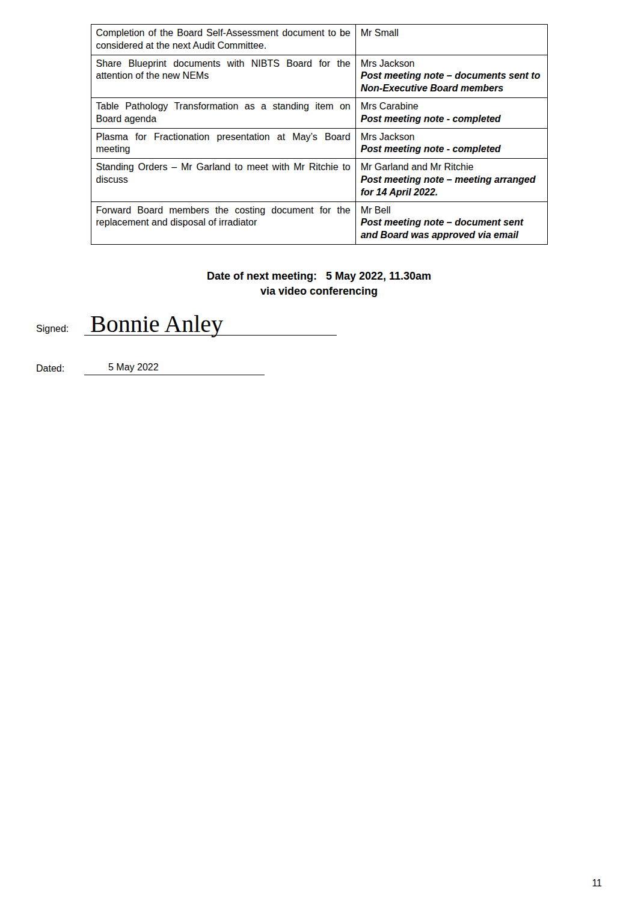| Completion of the Board Self-Assessment document to be considered at the next Audit Committee. | Mr Small |
| Share Blueprint documents with NIBTS Board for the attention of the new NEMs | Mrs Jackson Post meeting note – documents sent to Non-Executive Board members |
| Table Pathology Transformation as a standing item on Board agenda | Mrs Carabine Post meeting note - completed |
| Plasma for Fractionation presentation at May’s Board meeting | Mrs Jackson Post meeting note - completed |
| Standing Orders – Mr Garland to meet with Mr Ritchie to discuss | Mr Garland and Mr Ritchie Post meeting note – meeting arranged for 14 April 2022. |
| Forward Board members the costing document for the replacement and disposal of irradiator | Mr Bell Post meeting note – document sent and Board was approved via email |
Date of next meeting: 5 May 2022, 11.30am
via video conferencing
Signed:
Bonnie Anley
Dated:
5 May 2022
11